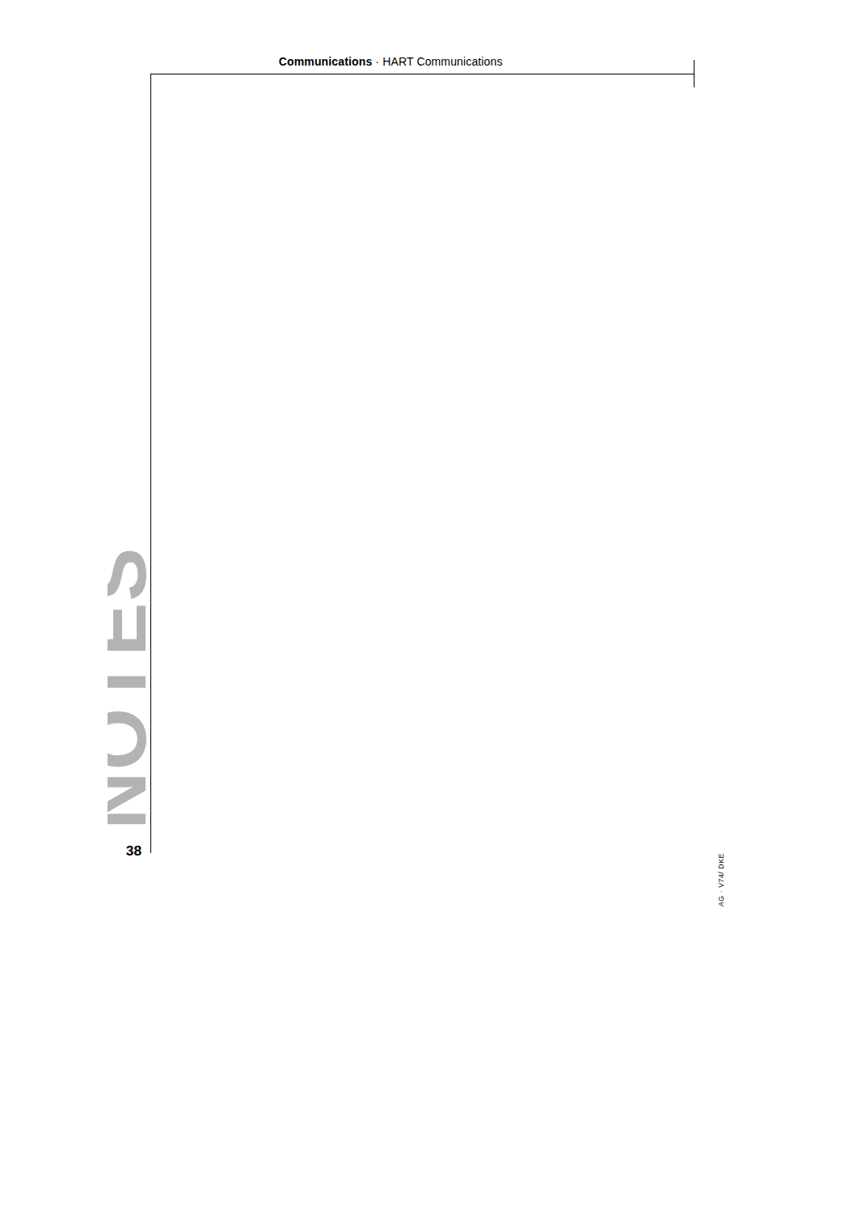Communications · HART Communications
NOTES
38
SAMSON AG · V74/ DKE